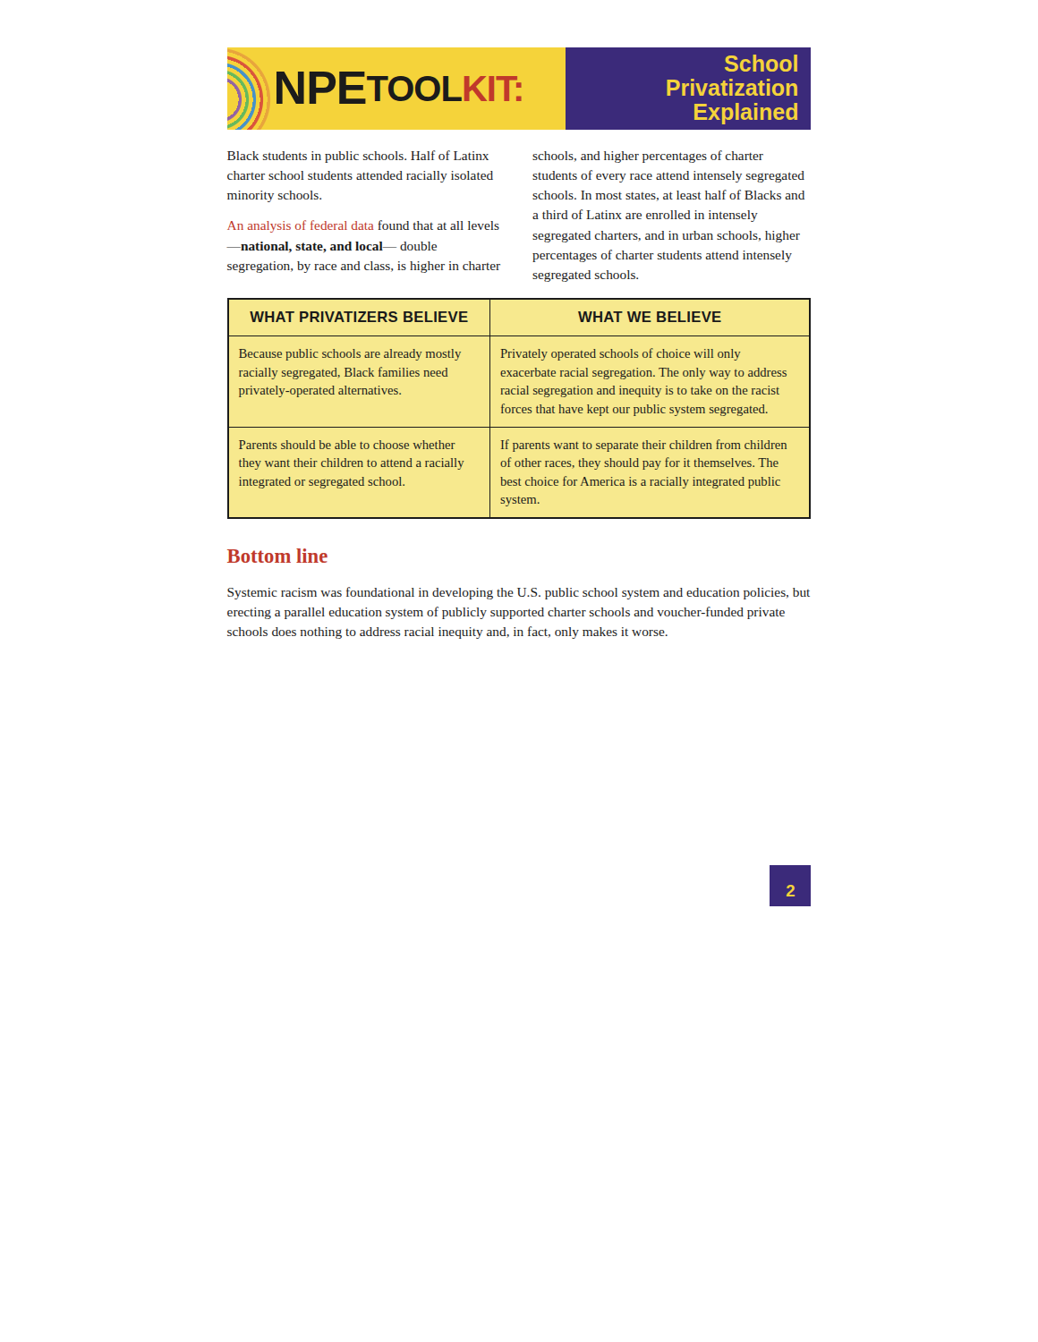NPE TOOL KIT:
School
Privatization
Explained
Black students in public schools. Half of Latinx charter school students attended racially isolated minority schools.
An analysis of federal data found that at all levels—national, state, and local— double segregation, by race and class, is higher in charter schools, and higher percentages of charter students of every race attend intensely segregated schools. In most states, at least half of Blacks and a third of Latinx are enrolled in intensely segregated charters, and in urban schools, higher percentages of charter students attend intensely segregated schools.
| WHAT PRIVATIZERS BELIEVE | WHAT WE BELIEVE |
| --- | --- |
| Because public schools are already mostly racially segregated, Black families need privately-operated alternatives. | Privately operated schools of choice will only exacerbate racial segregation. The only way to address racial segregation and inequity is to take on the racist forces that have kept our public system segregated. |
| Parents should be able to choose whether they want their children to attend a racially integrated or segregated school. | If parents want to separate their children from children of other races, they should pay for it themselves. The best choice for America is a racially integrated public system. |
Bottom line
Systemic racism was foundational in developing the U.S. public school system and education policies, but erecting a parallel education system of publicly supported charter schools and voucher-funded private schools does nothing to address racial inequity and, in fact, only makes it worse.
2